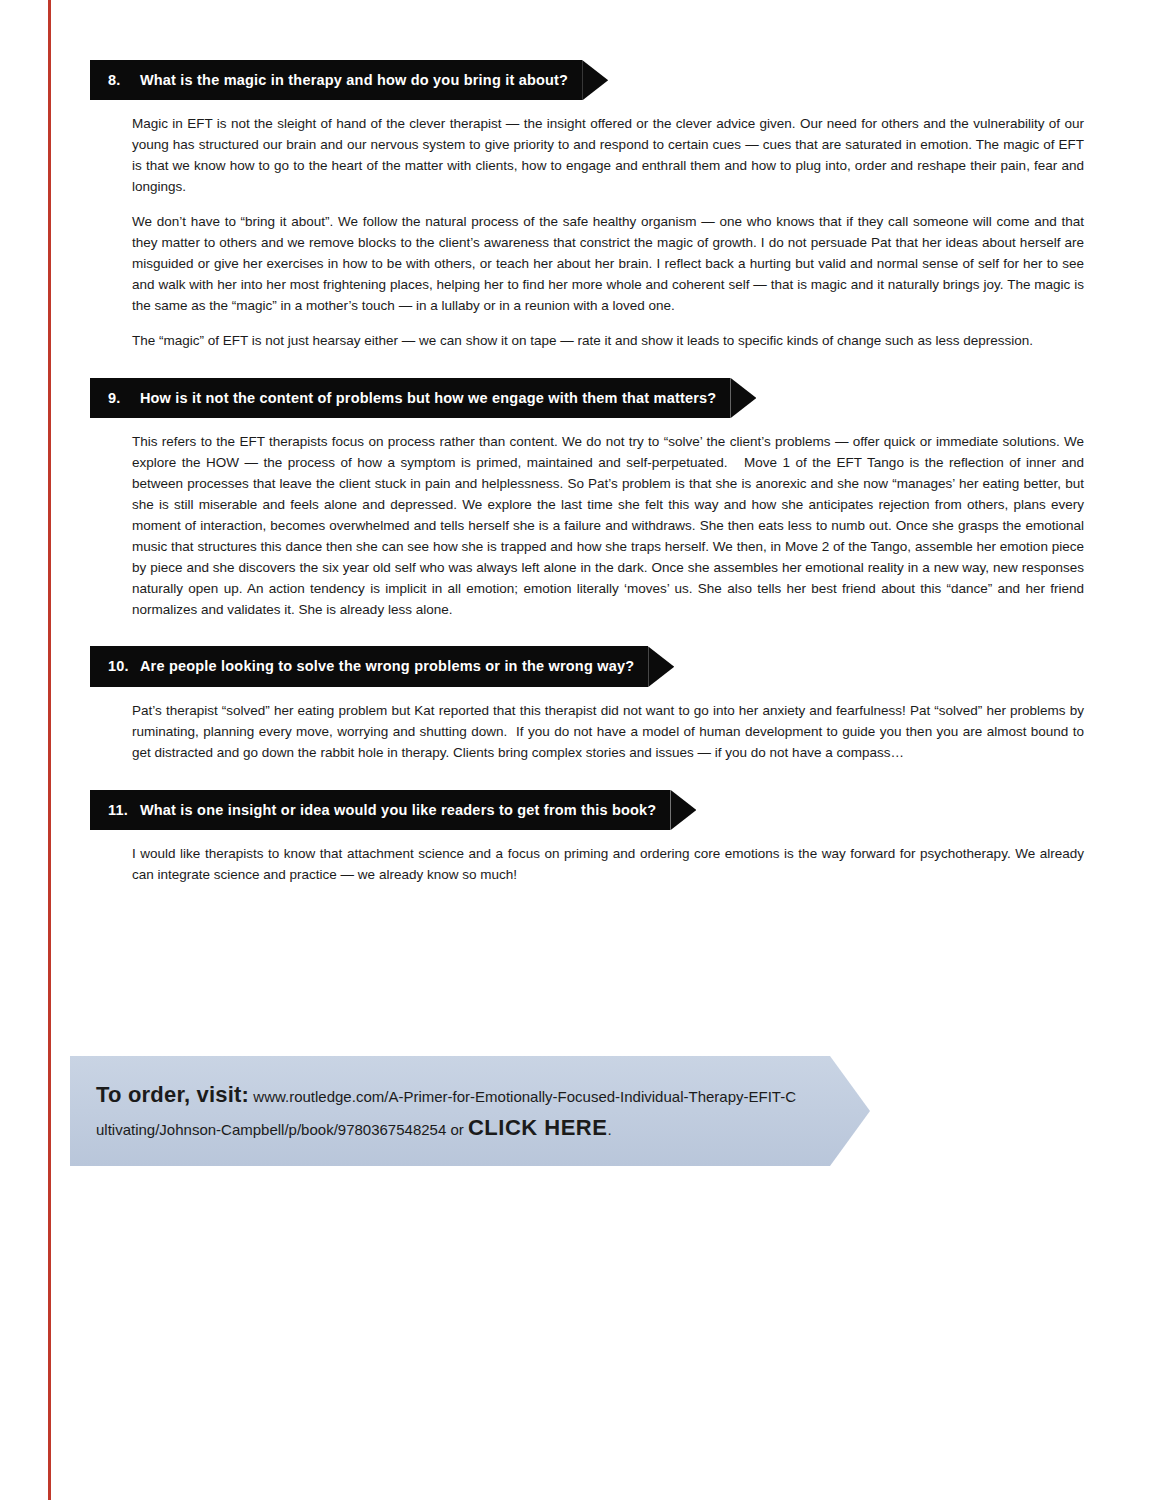8. What is the magic in therapy and how do you bring it about?
Magic in EFT is not the sleight of hand of the clever therapist — the insight offered or the clever advice given. Our need for others and the vulnerability of our young has structured our brain and our nervous system to give priority to and respond to certain cues — cues that are saturated in emotion. The magic of EFT is that we know how to go to the heart of the matter with clients, how to engage and enthrall them and how to plug into, order and reshape their pain, fear and longings.
We don’t have to “bring it about”. We follow the natural process of the safe healthy organism — one who knows that if they call someone will come and that they matter to others and we remove blocks to the client’s awareness that constrict the magic of growth. I do not persuade Pat that her ideas about herself are misguided or give her exercises in how to be with others, or teach her about her brain. I reflect back a hurting but valid and normal sense of self for her to see and walk with her into her most frightening places, helping her to find her more whole and coherent self — that is magic and it naturally brings joy. The magic is the same as the “magic” in a mother’s touch — in a lullaby or in a reunion with a loved one.
The “magic” of EFT is not just hearsay either — we can show it on tape — rate it and show it leads to specific kinds of change such as less depression.
9. How is it not the content of problems but how we engage with them that matters?
This refers to the EFT therapists focus on process rather than content. We do not try to “solve’ the client’s problems — offer quick or immediate solutions. We explore the HOW — the process of how a symptom is primed, maintained and self-perpetuated. Move 1 of the EFT Tango is the reflection of inner and between processes that leave the client stuck in pain and helplessness. So Pat’s problem is that she is anorexic and she now “manages’ her eating better, but she is still miserable and feels alone and depressed. We explore the last time she felt this way and how she anticipates rejection from others, plans every moment of interaction, becomes overwhelmed and tells herself she is a failure and withdraws. She then eats less to numb out. Once she grasps the emotional music that structures this dance then she can see how she is trapped and how she traps herself. We then, in Move 2 of the Tango, assemble her emotion piece by piece and she discovers the six year old self who was always left alone in the dark. Once she assembles her emotional reality in a new way, new responses naturally open up. An action tendency is implicit in all emotion; emotion literally ‘moves’ us. She also tells her best friend about this “dance” and her friend normalizes and validates it. She is already less alone.
10. Are people looking to solve the wrong problems or in the wrong way?
Pat’s therapist “solved” her eating problem but Kat reported that this therapist did not want to go into her anxiety and fearfulness! Pat “solved” her problems by ruminating, planning every move, worrying and shutting down. If you do not have a model of human development to guide you then you are almost bound to get distracted and go down the rabbit hole in therapy. Clients bring complex stories and issues — if you do not have a compass…
11. What is one insight or idea would you like readers to get from this book?
I would like therapists to know that attachment science and a focus on priming and ordering core emotions is the way forward for psychotherapy. We already can integrate science and practice — we already know so much!
To order, visit: www.routledge.com/A-Primer-for-Emotionally-Focused-Individual-Therapy-EFIT-Cultivating/Johnson-Campbell/p/book/9780367548254 or CLICK HERE.